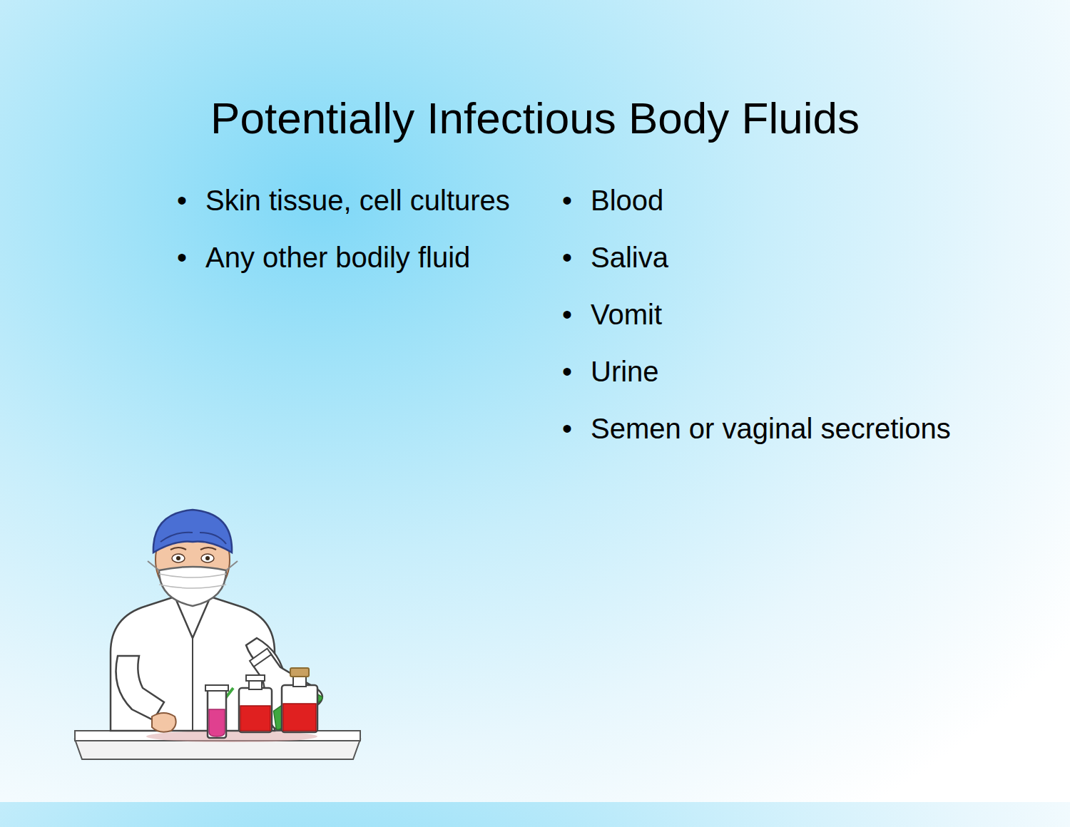Potentially Infectious Body Fluids
Skin tissue, cell cultures
Any other bodily fluid
Blood
Saliva
Vomit
Urine
Semen or vaginal secretions